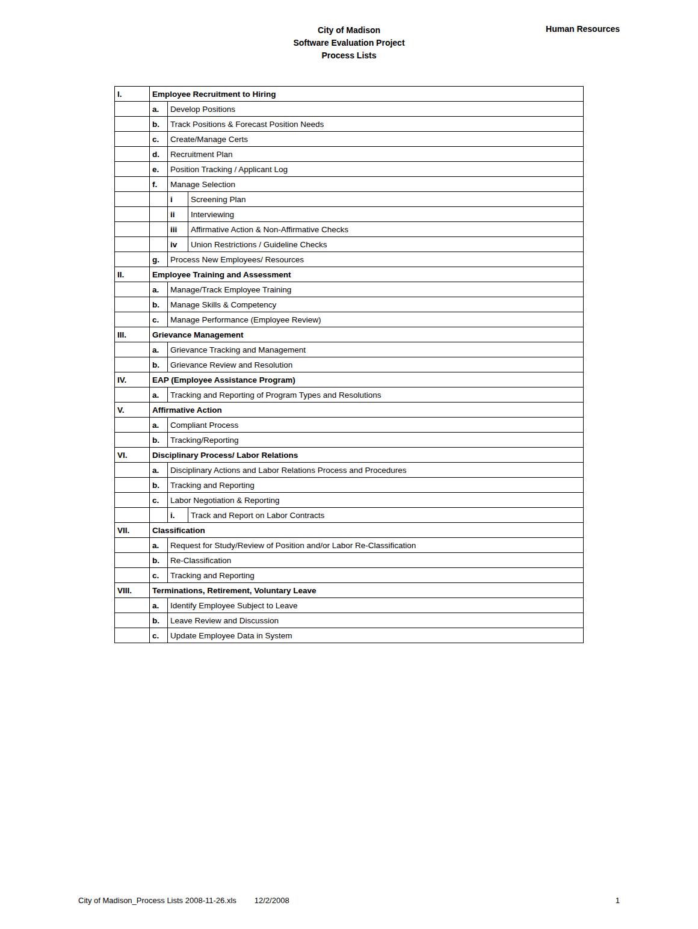City of Madison
Software Evaluation Project
Process Lists
Human Resources
| I. | Employee Recruitment to Hiring |
| | a. | Develop Positions |
| | b. | Track Positions & Forecast Position Needs |
| | c. | Create/Manage Certs |
| | d. | Recruitment Plan |
| | e. | Position Tracking / Applicant Log |
| | f. | Manage Selection |
| | | i | Screening Plan |
| | | ii | Interviewing |
| | | iii | Affirmative Action & Non-Affirmative Checks |
| | | iv | Union Restrictions / Guideline Checks |
| | g. | Process New Employees/ Resources |
| II. | Employee Training and Assessment |
| | a. | Manage/Track Employee Training |
| | b. | Manage Skills & Competency |
| | c. | Manage Performance (Employee Review) |
| III. | Grievance Management |
| | a. | Grievance Tracking and Management |
| | b. | Grievance Review and Resolution |
| IV. | EAP (Employee Assistance Program) |
| | a. | Tracking and Reporting of Program Types and Resolutions |
| V. | Affirmative Action |
| | a. | Compliant Process |
| | b. | Tracking/Reporting |
| VI. | Disciplinary Process/ Labor Relations |
| | a. | Disciplinary Actions and Labor Relations Process and Procedures |
| | b. | Tracking and Reporting |
| | c. | Labor Negotiation & Reporting |
| | | i. | Track and Report on Labor Contracts |
| VII. | Classification |
| | a. | Request for Study/Review of Position and/or Labor Re-Classification |
| | b. | Re-Classification |
| | c. | Tracking and Reporting |
| VIII. | Terminations, Retirement, Voluntary Leave |
| | a. | Identify Employee Subject to Leave |
| | b. | Leave Review and Discussion |
| | c. | Update Employee Data in System |
City of Madison_Process Lists 2008-11-26.xls 12/2/2008 1